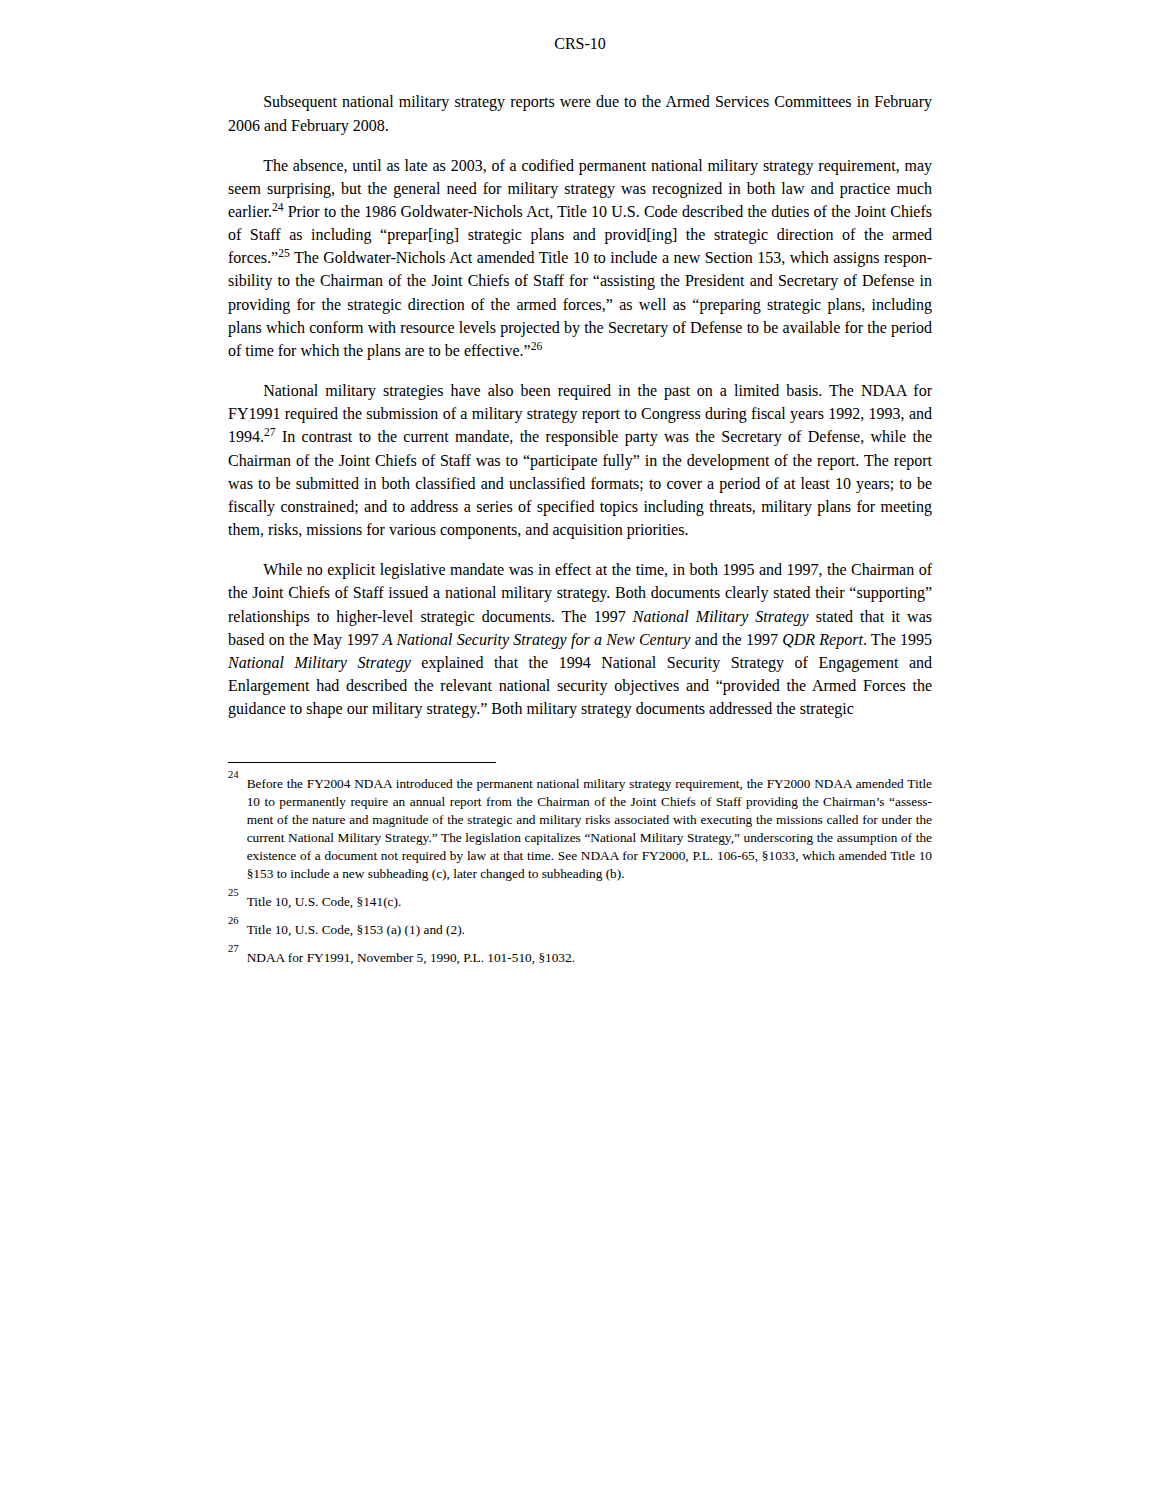CRS-10
Subsequent national military strategy reports were due to the Armed Services Committees in February 2006 and February 2008.
The absence, until as late as 2003, of a codified permanent national military strategy requirement, may seem surprising, but the general need for military strategy was recognized in both law and practice much earlier.24 Prior to the 1986 Goldwater-Nichols Act, Title 10 U.S. Code described the duties of the Joint Chiefs of Staff as including “prepar[ing] strategic plans and provid[ing] the strategic direction of the armed forces.”25 The Goldwater-Nichols Act amended Title 10 to include a new Section 153, which assigns responsibility to the Chairman of the Joint Chiefs of Staff for “assisting the President and Secretary of Defense in providing for the strategic direction of the armed forces,” as well as “preparing strategic plans, including plans which conform with resource levels projected by the Secretary of Defense to be available for the period of time for which the plans are to be effective.”26
National military strategies have also been required in the past on a limited basis. The NDAA for FY1991 required the submission of a military strategy report to Congress during fiscal years 1992, 1993, and 1994.27 In contrast to the current mandate, the responsible party was the Secretary of Defense, while the Chairman of the Joint Chiefs of Staff was to “participate fully” in the development of the report. The report was to be submitted in both classified and unclassified formats; to cover a period of at least 10 years; to be fiscally constrained; and to address a series of specified topics including threats, military plans for meeting them, risks, missions for various components, and acquisition priorities.
While no explicit legislative mandate was in effect at the time, in both 1995 and 1997, the Chairman of the Joint Chiefs of Staff issued a national military strategy. Both documents clearly stated their “supporting” relationships to higher-level strategic documents. The 1997 National Military Strategy stated that it was based on the May 1997 A National Security Strategy for a New Century and the 1997 QDR Report. The 1995 National Military Strategy explained that the 1994 National Security Strategy of Engagement and Enlargement had described the relevant national security objectives and “provided the Armed Forces the guidance to shape our military strategy.” Both military strategy documents addressed the strategic
24 Before the FY2004 NDAA introduced the permanent national military strategy requirement, the FY2000 NDAA amended Title 10 to permanently require an annual report from the Chairman of the Joint Chiefs of Staff providing the Chairman’s “assessment of the nature and magnitude of the strategic and military risks associated with executing the missions called for under the current National Military Strategy.” The legislation capitalizes “National Military Strategy,” underscoring the assumption of the existence of a document not required by law at that time. See NDAA for FY2000, P.L. 106-65, §1033, which amended Title 10 §153 to include a new subheading (c), later changed to subheading (b).
25 Title 10, U.S. Code, §141(c).
26 Title 10, U.S. Code, §153 (a) (1) and (2).
27 NDAA for FY1991, November 5, 1990, P.L. 101-510, §1032.